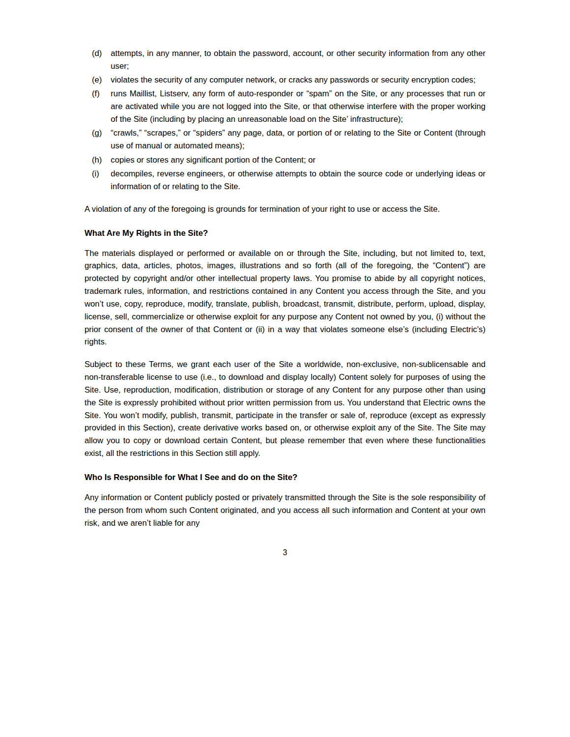(d) attempts, in any manner, to obtain the password, account, or other security information from any other user;
(e) violates the security of any computer network, or cracks any passwords or security encryption codes;
(f) runs Maillist, Listserv, any form of auto-responder or “spam” on the Site, or any processes that run or are activated while you are not logged into the Site, or that otherwise interfere with the proper working of the Site (including by placing an unreasonable load on the Site’ infrastructure);
(g)“crawls,” “scrapes,” or “spiders” any page, data, or portion of or relating to the Site or Content (through use of manual or automated means);
(h) copies or stores any significant portion of the Content; or
(i) decompiles, reverse engineers, or otherwise attempts to obtain the source code or underlying ideas or information of or relating to the Site.
A violation of any of the foregoing is grounds for termination of your right to use or access the Site.
What Are My Rights in the Site?
The materials displayed or performed or available on or through the Site, including, but not limited to, text, graphics, data, articles, photos, images, illustrations and so forth (all of the foregoing, the “Content”) are protected by copyright and/or other intellectual property laws. You promise to abide by all copyright notices, trademark rules, information, and restrictions contained in any Content you access through the Site, and you won’t use, copy, reproduce, modify, translate, publish, broadcast, transmit, distribute, perform, upload, display, license, sell, commercialize or otherwise exploit for any purpose any Content not owned by you, (i) without the prior consent of the owner of that Content or (ii) in a way that violates someone else’s (including Electric's) rights.
Subject to these Terms, we grant each user of the Site a worldwide, non-exclusive, non-sublicensable and non-transferable license to use (i.e., to download and display locally) Content solely for purposes of using the Site. Use, reproduction, modification, distribution or storage of any Content for any purpose other than using the Site is expressly prohibited without prior written permission from us. You understand that Electric owns the Site. You won’t modify, publish, transmit, participate in the transfer or sale of, reproduce (except as expressly provided in this Section), create derivative works based on, or otherwise exploit any of the Site. The Site may allow you to copy or download certain Content, but please remember that even where these functionalities exist, all the restrictions in this Section still apply.
Who Is Responsible for What I See and do on the Site?
Any information or Content publicly posted or privately transmitted through the Site is the sole responsibility of the person from whom such Content originated, and you access all such information and Content at your own risk, and we aren’t liable for any
3